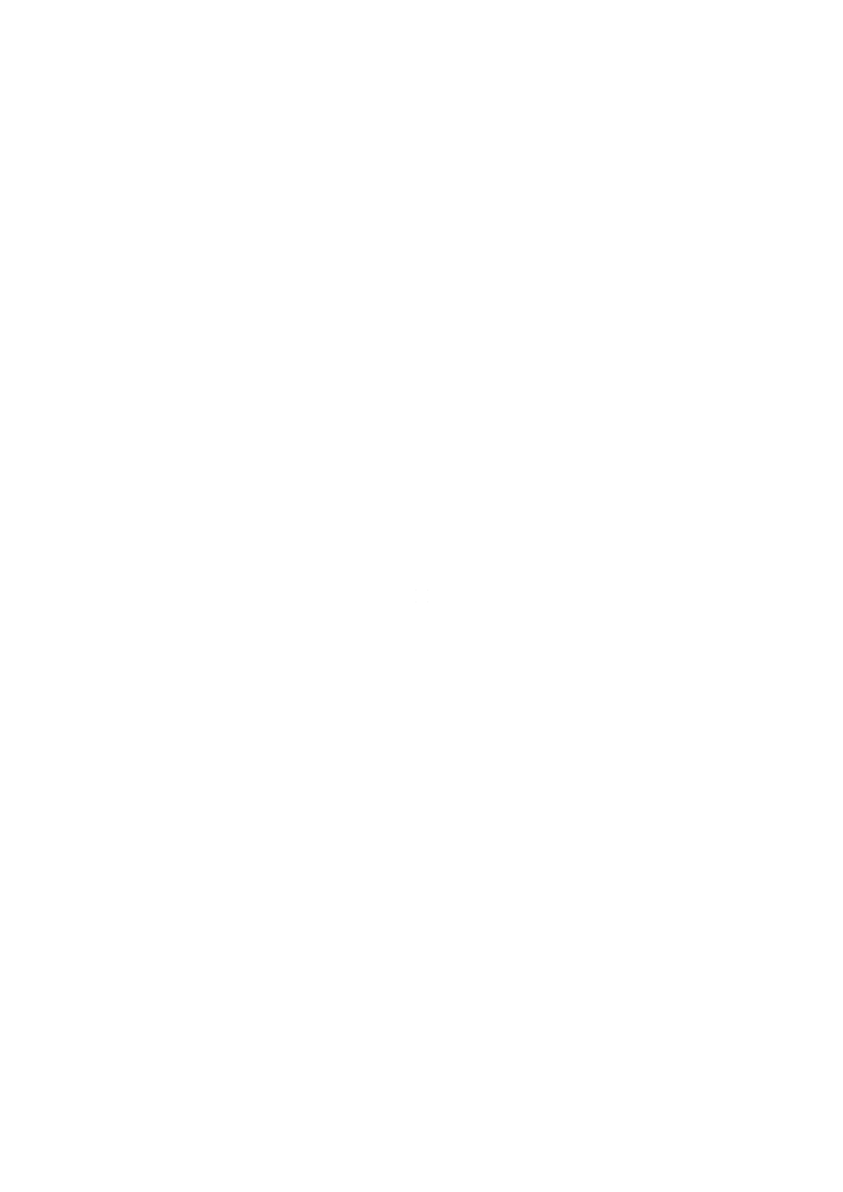Sushi photo gallery
Tempura-topped sushi roll with scallions and sesame seeds
Cucumber-wrapped rolls topped with creamy sauce and red tobiko
Striped black and white rice sushi rolls
Salmon and tuna rolls with roe, scallions and sesame seeds